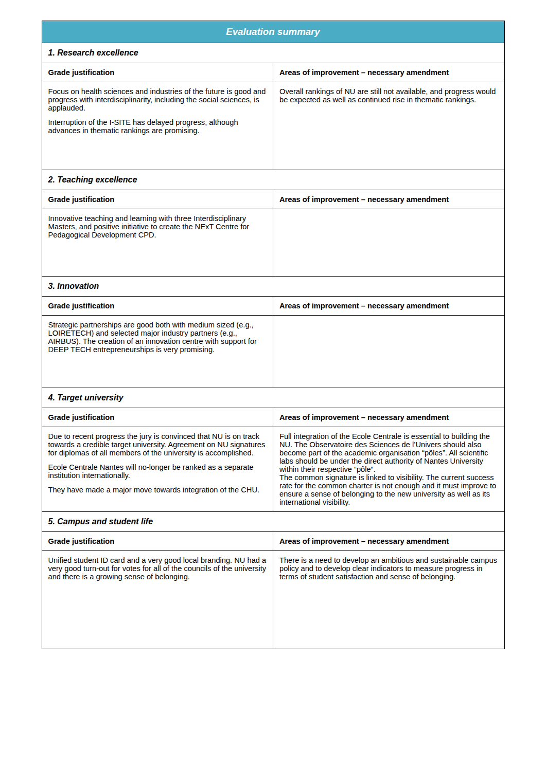| Evaluation summary |
| 1. Research excellence |
| Grade justification | Areas of improvement – necessary amendment |
| Focus on health sciences and industries of the future is good and progress with interdisciplinarity, including the social sciences, is applauded. Interruption of the I-SITE has delayed progress, although advances in thematic rankings are promising. | Overall rankings of NU are still not available, and progress would be expected as well as continued rise in thematic rankings. |
| 2. Teaching excellence |
| Grade justification | Areas of improvement – necessary amendment |
| Innovative teaching and learning with three Interdisciplinary Masters, and positive initiative to create the NExT Centre for Pedagogical Development CPD. | |
| 3. Innovation |
| Grade justification | Areas of improvement – necessary amendment |
| Strategic partnerships are good both with medium sized (e.g., LOIRETECH) and selected major industry partners (e.g., AIRBUS). The creation of an innovation centre with support for DEEP TECH entrepreneurships is very promising. | |
| 4. Target university |
| Grade justification | Areas of improvement – necessary amendment |
| Due to recent progress the jury is convinced that NU is on track towards a credible target university. Agreement on NU signatures for diplomas of all members of the university is accomplished. Ecole Centrale Nantes will no-longer be ranked as a separate institution internationally. They have made a major move towards integration of the CHU. | Full integration of the Ecole Centrale is essential to building the NU. The Observatoire des Sciences de l’Univers should also become part of the academic organisation “pôles”. All scientific labs should be under the direct authority of Nantes University within their respective “pôle”. The common signature is linked to visibility. The current success rate for the common charter is not enough and it must improve to ensure a sense of belonging to the new university as well as its international visibility. |
| 5. Campus and student life |
| Grade justification | Areas of improvement – necessary amendment |
| Unified student ID card and a very good local branding. NU had a very good turn-out for votes for all of the councils of the university and there is a growing sense of belonging. | There is a need to develop an ambitious and sustainable campus policy and to develop clear indicators to measure progress in terms of student satisfaction and sense of belonging. |